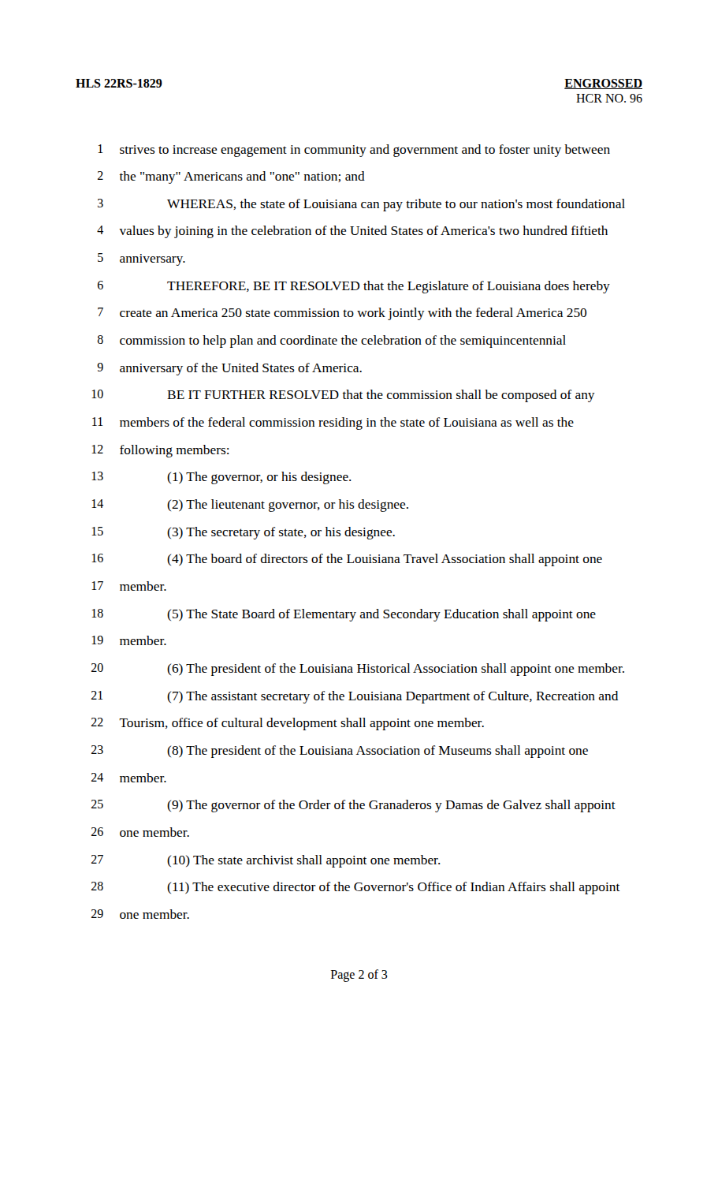HLS 22RS-1829
ENGROSSED
HCR NO. 96
strives to increase engagement in community and government and to foster unity between
the "many" Americans and "one" nation; and
WHEREAS, the state of Louisiana can pay tribute to our nation's most foundational
values by joining in the celebration of the United States of America's two hundred fiftieth
anniversary.
THEREFORE, BE IT RESOLVED that the Legislature of Louisiana does hereby
create an America 250 state commission to work jointly with the federal America 250
commission to help plan and coordinate the celebration of the semiquincentennial
anniversary of the United States of America.
BE IT FURTHER RESOLVED that the commission shall be composed of any
members of the federal commission residing in the state of Louisiana as well as the
following members:
(1) The governor, or his designee.
(2) The lieutenant governor, or his designee.
(3) The secretary of state, or his designee.
(4) The board of directors of the Louisiana Travel Association shall appoint one
member.
(5) The State Board of Elementary and Secondary Education shall appoint one
member.
(6) The president of the Louisiana Historical Association shall appoint one member.
(7) The assistant secretary of the Louisiana Department of Culture, Recreation and
Tourism, office of cultural development shall appoint one member.
(8) The president of the Louisiana Association of Museums shall appoint one
member.
(9) The governor of the Order of the Granaderos y Damas de Galvez shall appoint
one member.
(10) The state archivist shall appoint one member.
(11) The executive director of the Governor's Office of Indian Affairs shall appoint
one member.
Page 2 of 3